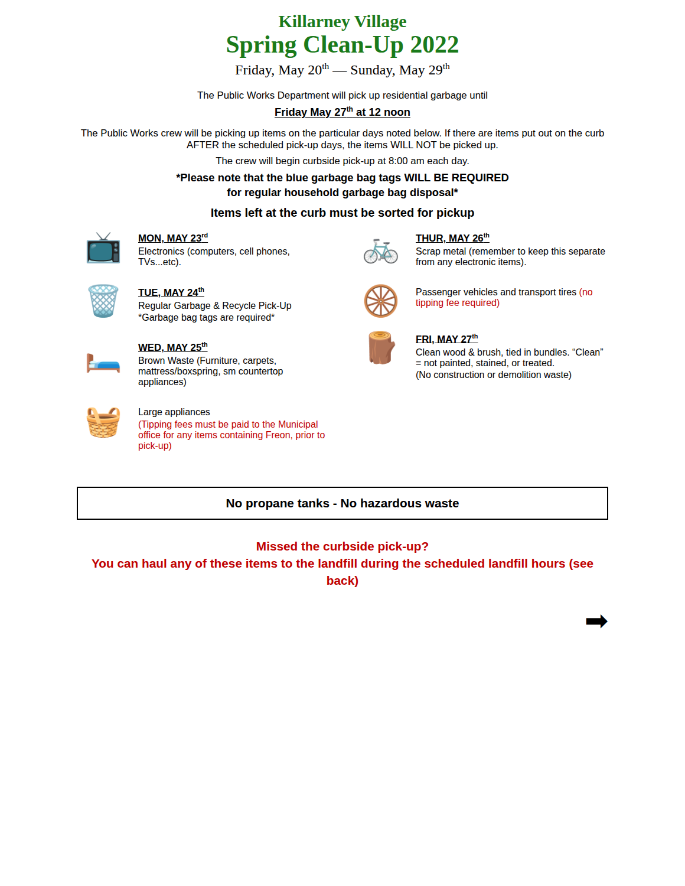Killarney Village Spring Clean-Up 2022
Friday, May 20th — Sunday, May 29th
The Public Works Department will pick up residential garbage until
Friday May 27th at 12 noon
The Public Works crew will be picking up items on the particular days noted below. If there are items put out on the curb AFTER the scheduled pick-up days, the items WILL NOT be picked up.
The crew will begin curbside pick-up at 8:00 am each day.
*Please note that the blue garbage bag tags WILL BE REQUIRED
for regular household garbage bag disposal*
Items left at the curb must be sorted for pickup
📺
MON, MAY 23rd
Electronics (computers, cell phones, TVs...etc).
🗑️
TUE, MAY 24th
Regular Garbage & Recycle Pick-Up
*Garbage bag tags are required*
🛏️
WED, MAY 25th
Brown Waste (Furniture, carpets, mattress/boxspring, sm countertop appliances)
🧺
Large appliances
(Tipping fees must be paid to the Municipal office for any items containing Freon, prior to pick-up)
🚲
THUR, MAY 26th
Scrap metal (remember to keep this separate from any electronic items).
🛞
Passenger vehicles and transport tires (no tipping fee required)
🪵
FRI, MAY 27th
Clean wood & brush, tied in bundles. “Clean” = not painted, stained, or treated.
(No construction or demolition waste)
No propane tanks - No hazardous waste
Missed the curbside pick-up?
You can haul any of these items to the landfill during the scheduled landfill hours (see back)
➡